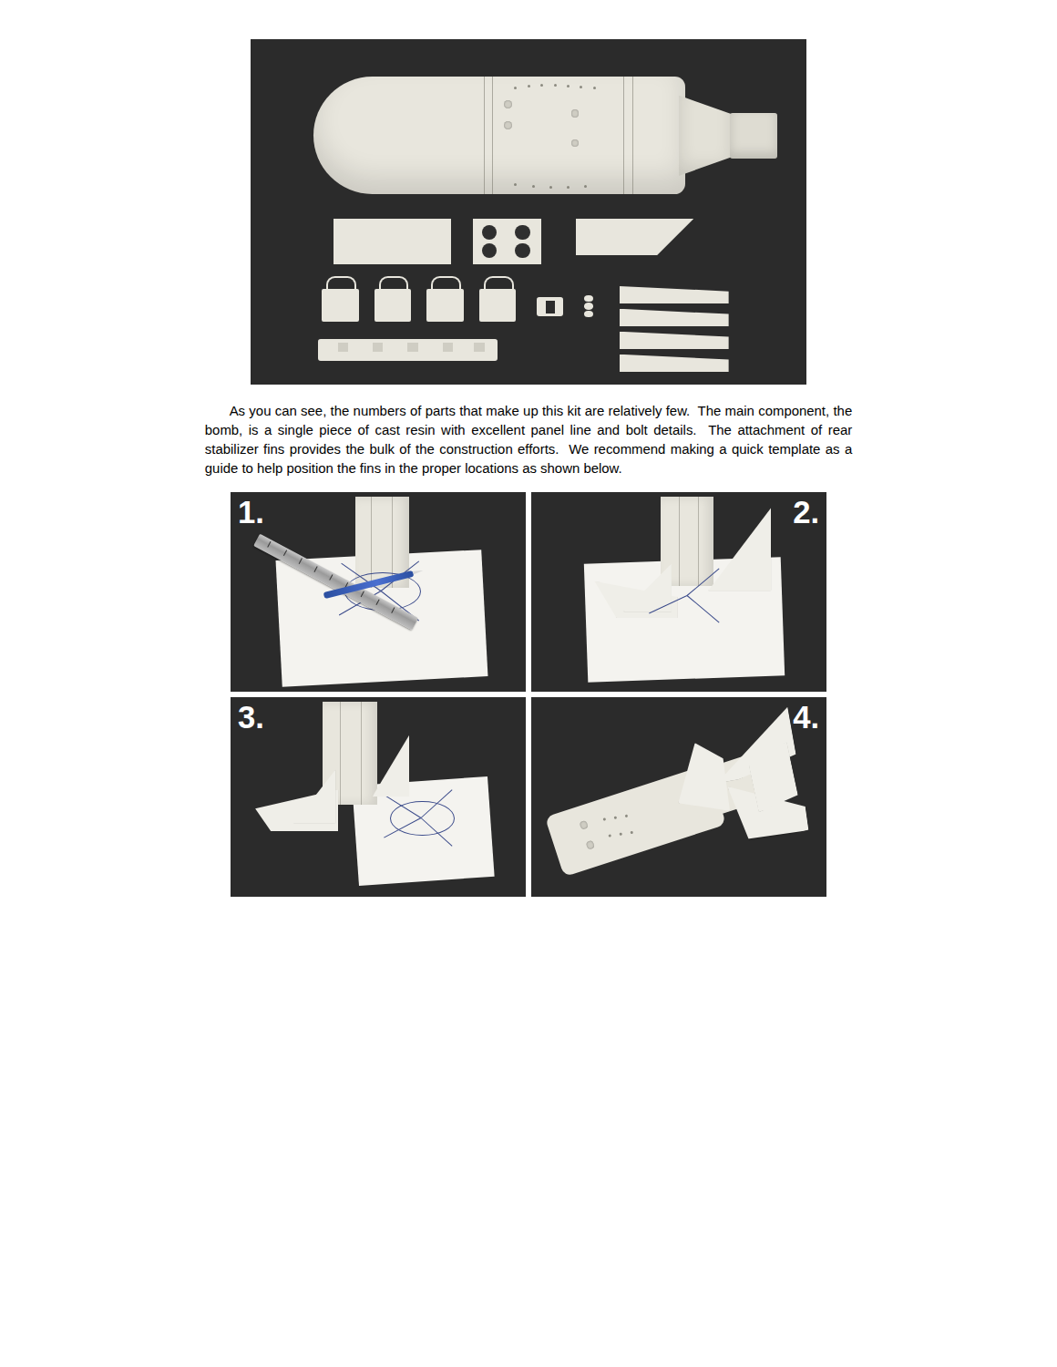As you can see, the numbers of parts that make up this kit are relatively few. The main component, the bomb, is a single piece of cast resin with excellent panel line and bolt details. The attachment of rear stabilizer fins provides the bulk of the construction efforts. We recommend making a quick template as a guide to help position the fins in the proper locations as shown below.
1.
2.
3.
4.